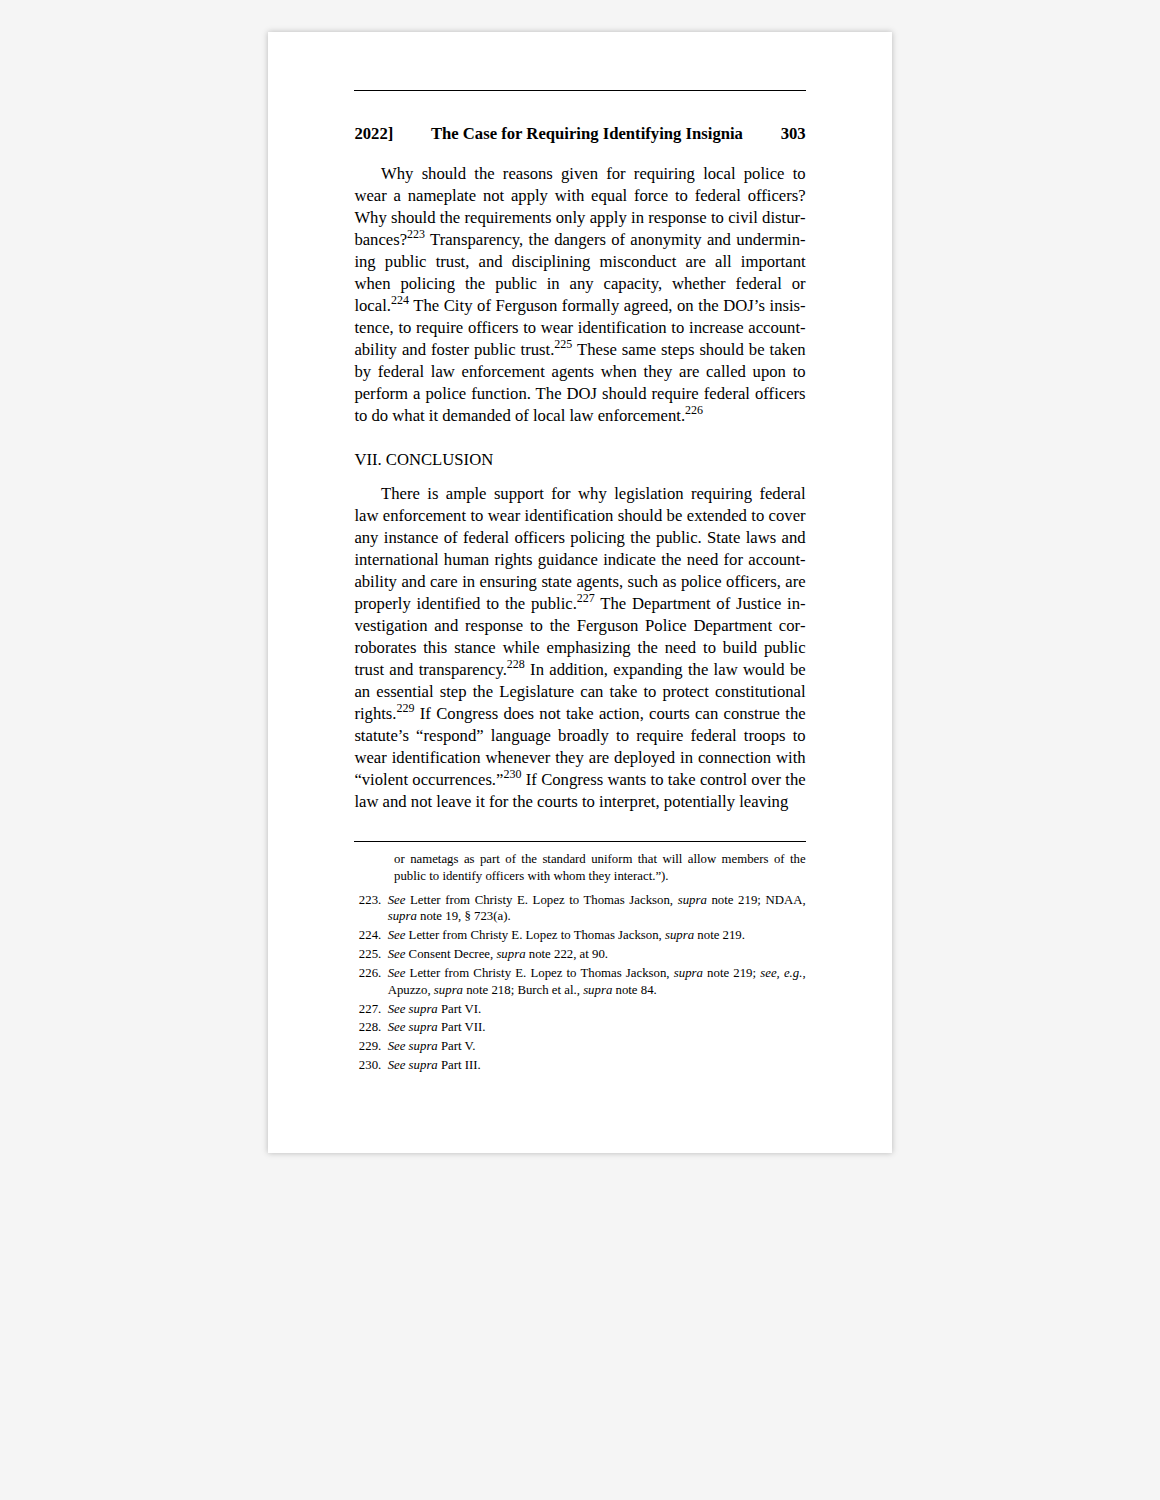2022] The Case for Requiring Identifying Insignia 303
Why should the reasons given for requiring local police to wear a nameplate not apply with equal force to federal officers? Why should the requirements only apply in response to civil disturbances?223 Transparency, the dangers of anonymity and undermining public trust, and disciplining misconduct are all important when policing the public in any capacity, whether federal or local.224 The City of Ferguson formally agreed, on the DOJ’s insistence, to require officers to wear identification to increase accountability and foster public trust.225 These same steps should be taken by federal law enforcement agents when they are called upon to perform a police function. The DOJ should require federal officers to do what it demanded of local law enforcement.226
VII. CONCLUSION
There is ample support for why legislation requiring federal law enforcement to wear identification should be extended to cover any instance of federal officers policing the public. State laws and international human rights guidance indicate the need for accountability and care in ensuring state agents, such as police officers, are properly identified to the public.227 The Department of Justice investigation and response to the Ferguson Police Department corroborates this stance while emphasizing the need to build public trust and transparency.228 In addition, expanding the law would be an essential step the Legislature can take to protect constitutional rights.229 If Congress does not take action, courts can construe the statute’s “respond” language broadly to require federal troops to wear identification whenever they are deployed in connection with “violent occurrences.”230 If Congress wants to take control over the law and not leave it for the courts to interpret, potentially leaving
or nametags as part of the standard uniform that will allow members of the public to identify officers with whom they interact.”).
223. See Letter from Christy E. Lopez to Thomas Jackson, supra note 219; NDAA, supra note 19, § 723(a).
224. See Letter from Christy E. Lopez to Thomas Jackson, supra note 219.
225. See Consent Decree, supra note 222, at 90.
226. See Letter from Christy E. Lopez to Thomas Jackson, supra note 219; see, e.g., Apuzzo, supra note 218; Burch et al., supra note 84.
227. See supra Part VI.
228. See supra Part VII.
229. See supra Part V.
230. See supra Part III.